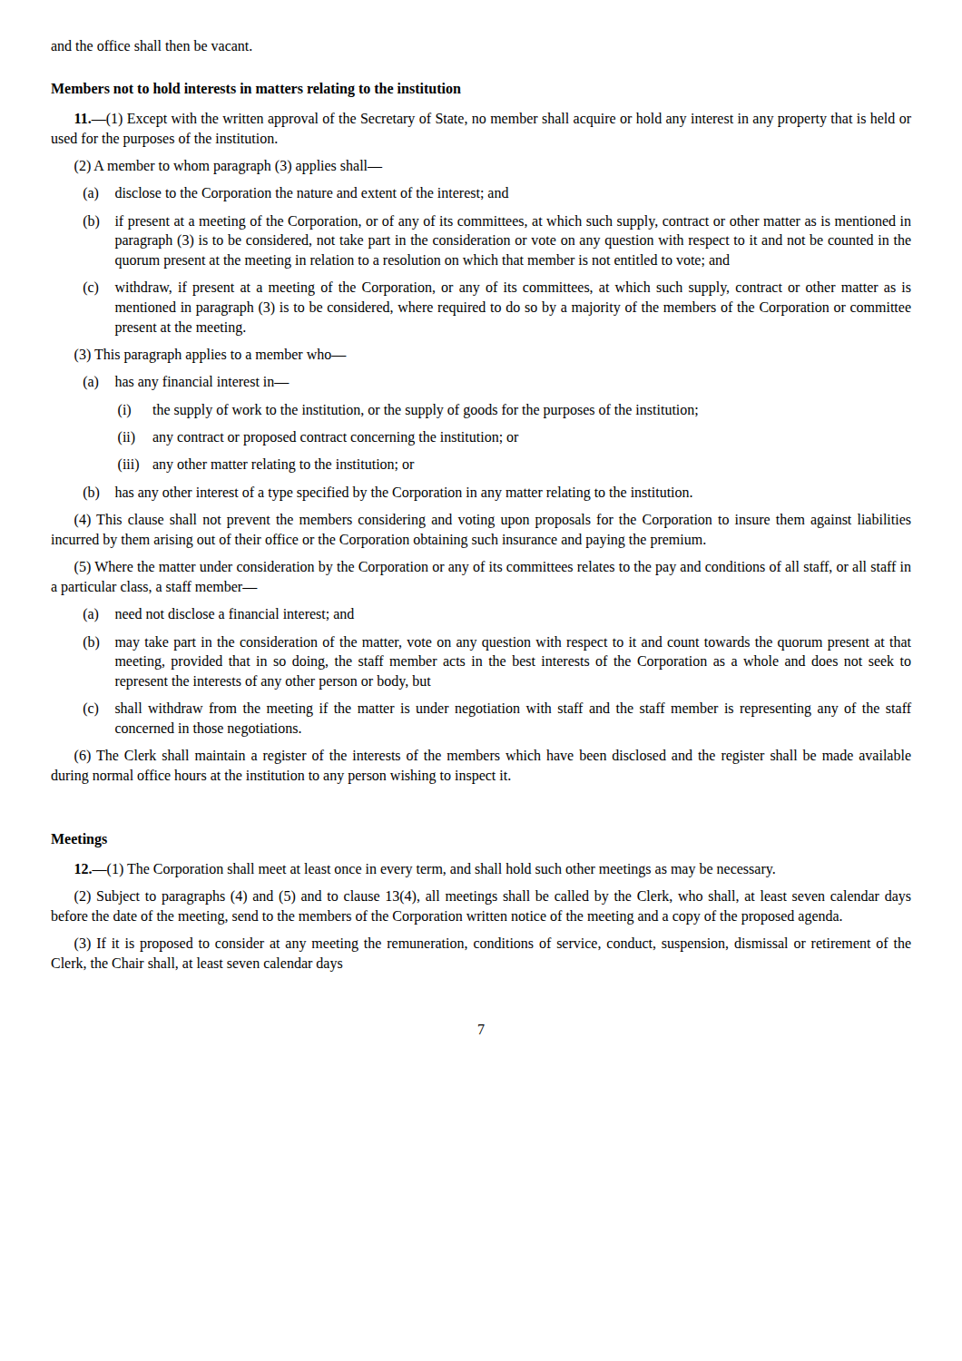and the office shall then be vacant.
Members not to hold interests in matters relating to the institution
11.—(1) Except with the written approval of the Secretary of State, no member shall acquire or hold any interest in any property that is held or used for the purposes of the institution.
(2) A member to whom paragraph (3) applies shall—
(a) disclose to the Corporation the nature and extent of the interest; and
(b) if present at a meeting of the Corporation, or of any of its committees, at which such supply, contract or other matter as is mentioned in paragraph (3) is to be considered, not take part in the consideration or vote on any question with respect to it and not be counted in the quorum present at the meeting in relation to a resolution on which that member is not entitled to vote; and
(c) withdraw, if present at a meeting of the Corporation, or any of its committees, at which such supply, contract or other matter as is mentioned in paragraph (3) is to be considered, where required to do so by a majority of the members of the Corporation or committee present at the meeting.
(3) This paragraph applies to a member who—
(a) has any financial interest in—
(i) the supply of work to the institution, or the supply of goods for the purposes of the institution;
(ii) any contract or proposed contract concerning the institution; or
(iii) any other matter relating to the institution; or
(b) has any other interest of a type specified by the Corporation in any matter relating to the institution.
(4) This clause shall not prevent the members considering and voting upon proposals for the Corporation to insure them against liabilities incurred by them arising out of their office or the Corporation obtaining such insurance and paying the premium.
(5) Where the matter under consideration by the Corporation or any of its committees relates to the pay and conditions of all staff, or all staff in a particular class, a staff member—
(a) need not disclose a financial interest; and
(b) may take part in the consideration of the matter, vote on any question with respect to it and count towards the quorum present at that meeting, provided that in so doing, the staff member acts in the best interests of the Corporation as a whole and does not seek to represent the interests of any other person or body, but
(c) shall withdraw from the meeting if the matter is under negotiation with staff and the staff member is representing any of the staff concerned in those negotiations.
(6) The Clerk shall maintain a register of the interests of the members which have been disclosed and the register shall be made available during normal office hours at the institution to any person wishing to inspect it.
Meetings
12.—(1) The Corporation shall meet at least once in every term, and shall hold such other meetings as may be necessary.
(2) Subject to paragraphs (4) and (5) and to clause 13(4), all meetings shall be called by the Clerk, who shall, at least seven calendar days before the date of the meeting, send to the members of the Corporation written notice of the meeting and a copy of the proposed agenda.
(3) If it is proposed to consider at any meeting the remuneration, conditions of service, conduct, suspension, dismissal or retirement of the Clerk, the Chair shall, at least seven calendar days
7